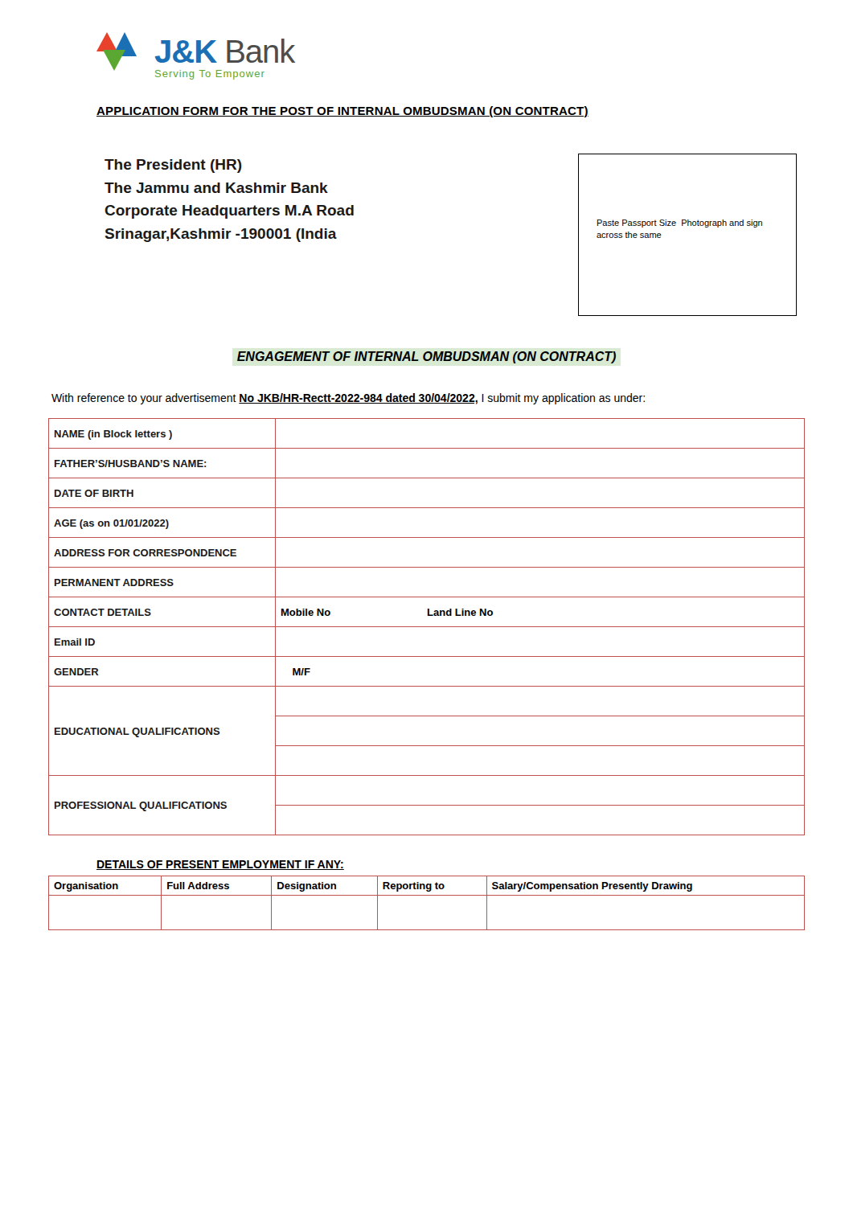J&K Bank
Serving To Empower
APPLICATION FORM FOR THE POST OF INTERNAL OMBUDSMAN (ON CONTRACT)
The President (HR)
The Jammu and Kashmir Bank
Corporate Headquarters M.A Road
Srinagar,Kashmir -190001 (India
Paste Passport Size Photograph and sign across the same
ENGAGEMENT OF INTERNAL OMBUDSMAN (ON CONTRACT)
With reference to your advertisement No JKB/HR-Rectt-2022-984 dated 30/04/2022, I submit my application as under:
| NAME (in Block letters ) | |
| FATHER’S/HUSBAND’S NAME: | |
| DATE OF BIRTH | |
| AGE (as on 01/01/2022) | |
| ADDRESS FOR CORRESPONDENCE | |
| PERMANENT ADDRESS | |
| CONTACT DETAILS | Mobile No Land Line No |
| Email ID | |
| GENDER | M/F |
| EDUCATIONAL QUALIFICATIONS | |
| PROFESSIONAL QUALIFICATIONS | |
DETAILS OF PRESENT EMPLOYMENT IF ANY:
| Organisation | Full Address | Designation | Reporting to | Salary/Compensation Presently Drawing |
| --- | --- | --- | --- | --- |